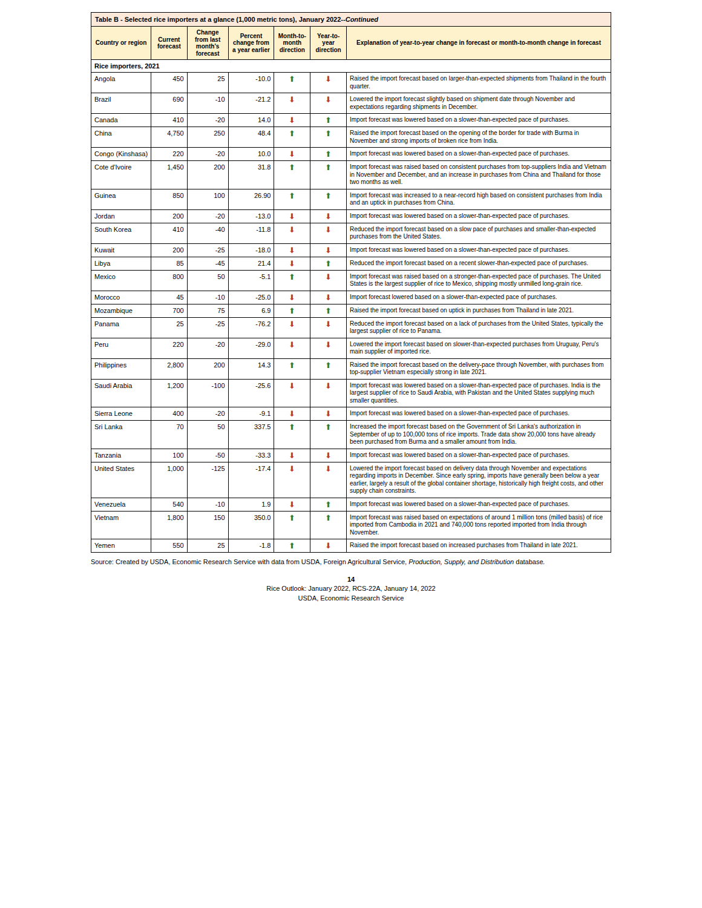Table B - Selected rice importers at a glance (1,000 metric tons), January 2022-- Continued
| Country or region | Current forecast | Change from last month's forecast | Percent change from a year earlier | Month-to-month direction | Year-to-year direction | Explanation of year-to-year change in forecast or month-to-month change in forecast |
| --- | --- | --- | --- | --- | --- | --- |
| Rice importers, 2021 |
| Angola | 450 | 25 | -10.0 | ⬆ | ⬇ | Raised the import forecast based on larger-than-expected shipments from Thailand in the fourth quarter. |
| Brazil | 690 | -10 | -21.2 | ⬇ | ⬇ | Lowered the import forecast slightly based on shipment date through November and expectations regarding shipments in December. |
| Canada | 410 | -20 | 14.0 | ⬇ | ⬆ | Import forecast was lowered based on a slower-than-expected pace of purchases. |
| China | 4,750 | 250 | 48.4 | ⬆ | ⬆ | Raised the import forecast based on the opening of the border for trade with Burma in November and strong imports of broken rice from India. |
| Congo (Kinshasa) | 220 | -20 | 10.0 | ⬇ | ⬆ | Import forecast was lowered based on a slower-than-expected pace of purchases. |
| Cote d'Ivoire | 1,450 | 200 | 31.8 | ⬆ | ⬆ | Import forecast was raised based on consistent purchases from top-suppliers India and Vietnam in November and December, and an increase in purchases from China and Thailand for those two months as well. |
| Guinea | 850 | 100 | 26.90 | ⬆ | ⬆ | Import forecast was increased to a near-record high based on consistent purchases from India and an uptick in purchases from China. |
| Jordan | 200 | -20 | -13.0 | ⬇ | ⬇ | Import forecast was lowered based on a slower-than-expected pace of purchases. |
| South Korea | 410 | -40 | -11.8 | ⬇ | ⬇ | Reduced the import forecast based on a slow pace of purchases and smaller-than-expected purchases from the United States. |
| Kuwait | 200 | -25 | -18.0 | ⬇ | ⬇ | Import forecast was lowered based on a slower-than-expected pace of purchases. |
| Libya | 85 | -45 | 21.4 | ⬇ | ⬆ | Reduced the import forecast based on a recent slower-than-expected pace of purchases. |
| Mexico | 800 | 50 | -5.1 | ⬆ | ⬇ | Import forecast was raised based on a stronger-than-expected pace of purchases. The United States is the largest supplier of rice to Mexico, shipping mostly unmilled long-grain rice. |
| Morocco | 45 | -10 | -25.0 | ⬇ | ⬇ | Import forecast lowered based on a slower-than-expected pace of purchases. |
| Mozambique | 700 | 75 | 6.9 | ⬆ | ⬆ | Raised the import forecast based on uptick in purchases from Thailand in late 2021. |
| Panama | 25 | -25 | -76.2 | ⬇ | ⬇ | Reduced the import forecast based on a lack of purchases from the United States, typically the largest supplier of rice to Panama. |
| Peru | 220 | -20 | -29.0 | ⬇ | ⬇ | Lowered the import forecast based on slower-than-expected purchases from Uruguay, Peru's main supplier of imported rice. |
| Philippines | 2,800 | 200 | 14.3 | ⬆ | ⬆ | Raised the import forecast based on the delivery-pace through November, with purchases from top-supplier Vietnam especially strong in late 2021. |
| Saudi Arabia | 1,200 | -100 | -25.6 | ⬇ | ⬇ | Import forecast was lowered based on a slower-than-expected pace of purchases. India is the largest supplier of rice to Saudi Arabia, with Pakistan and the United States supplying much smaller quantities. |
| Sierra Leone | 400 | -20 | -9.1 | ⬇ | ⬇ | Import forecast was lowered based on a slower-than-expected pace of purchases. |
| Sri Lanka | 70 | 50 | 337.5 | ⬆ | ⬆ | Increased the import forecast based on the Government of Sri Lanka's authorization in September of up to 100,000 tons of rice imports. Trade data show 20,000 tons have already been purchased from Burma and a smaller amount from India. |
| Tanzania | 100 | -50 | -33.3 | ⬇ | ⬇ | Import forecast was lowered based on a slower-than-expected pace of purchases. |
| United States | 1,000 | -125 | -17.4 | ⬇ | ⬇ | Lowered the import forecast based on delivery data through November and expectations regarding imports in December. Since early spring, imports have generally been below a year earlier, largely a result of the global container shortage, historically high freight costs, and other supply chain constraints. |
| Venezuela | 540 | -10 | 1.9 | ⬇ | ⬆ | Import forecast was lowered based on a slower-than-expected pace of purchases. |
| Vietnam | 1,800 | 150 | 350.0 | ⬆ | ⬆ | Import forecast was raised based on expectations of around 1 million tons (milled basis) of rice imported from Cambodia in 2021 and 740,000 tons reported imported from India through November. |
| Yemen | 550 | 25 | -1.8 | ⬆ | ⬇ | Raised the import forecast based on increased purchases from Thailand in late 2021. |
Source: Created by USDA, Economic Research Service with data from USDA, Foreign Agricultural Service, Production, Supply, and Distribution database.
14
Rice Outlook: January 2022, RCS-22A, January 14, 2022
USDA, Economic Research Service